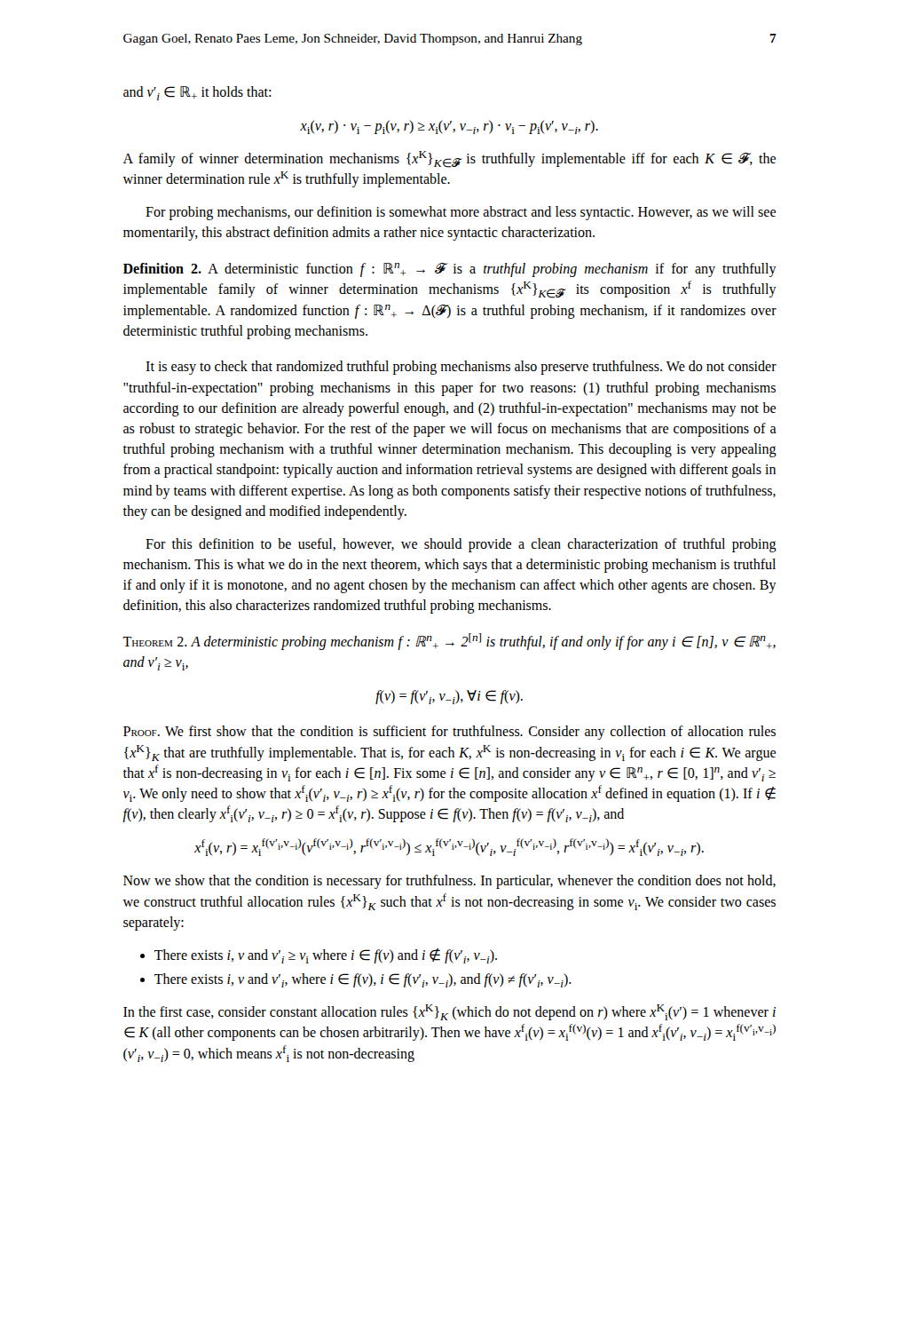Gagan Goel, Renato Paes Leme, Jon Schneider, David Thompson, and Hanrui Zhang 7
and v′i ∈ ℝ+ it holds that:
xi(v, r) · vi − pi(v, r) ≥ xi(v′, v−i, r) · vi − pi(v′, v−i, r).
A family of winner determination mechanisms {xK}K∈𝓕 is truthfully implementable iff for each K ∈ 𝓕, the winner determination rule xK is truthfully implementable.
For probing mechanisms, our definition is somewhat more abstract and less syntactic. However, as we will see momentarily, this abstract definition admits a rather nice syntactic characterization.
Definition 2. A deterministic function f : ℝn+ → 𝓕 is a truthful probing mechanism if for any truthfully implementable family of winner determination mechanisms {xK}K∈𝓕 its composition xf is truthfully implementable. A randomized function f : ℝn+ → Δ(𝓕) is a truthful probing mechanism, if it randomizes over deterministic truthful probing mechanisms.
It is easy to check that randomized truthful probing mechanisms also preserve truthfulness. We do not consider "truthful-in-expectation" probing mechanisms in this paper for two reasons: (1) truthful probing mechanisms according to our definition are already powerful enough, and (2) truthful-in-expectation" mechanisms may not be as robust to strategic behavior. For the rest of the paper we will focus on mechanisms that are compositions of a truthful probing mechanism with a truthful winner determination mechanism. This decoupling is very appealing from a practical standpoint: typically auction and information retrieval systems are designed with different goals in mind by teams with different expertise. As long as both components satisfy their respective notions of truthfulness, they can be designed and modified independently.
For this definition to be useful, however, we should provide a clean characterization of truthful probing mechanism. This is what we do in the next theorem, which says that a deterministic probing mechanism is truthful if and only if it is monotone, and no agent chosen by the mechanism can affect which other agents are chosen. By definition, this also characterizes randomized truthful probing mechanisms.
Theorem 2. A deterministic probing mechanism f : ℝn+ → 2[n] is truthful, if and only if for any i ∈ [n], v ∈ ℝn+, and v′i ≥ vi,
f(v) = f(v′i, v−i), ∀i ∈ f(v).
Proof. We first show that the condition is sufficient for truthfulness. Consider any collection of allocation rules {xK}K that are truthfully implementable. That is, for each K, xK is non-decreasing in vi for each i ∈ K. We argue that xf is non-decreasing in vi for each i ∈ [n]. Fix some i ∈ [n], and consider any v ∈ ℝn+, r ∈ [0, 1]n, and v′i ≥ vi. We only need to show that xfi(v′i, v−i, r) ≥ xfi(v, r) for the composite allocation xf defined in equation (1). If i ∉ f(v), then clearly xfi(v′i, v−i, r) ≥ 0 = xfi(v, r). Suppose i ∈ f(v). Then f(v) = f(v′i, v−i), and
xfi(v, r) = xif(v′i,v−i)(vf(v′i,v−i), rf(v′i,v−i)) ≤ xif(v′i,v−i)(v′i, v−if(v′i,v−i), rf(v′i,v−i)) = xfi(v′i, v−i, r).
Now we show that the condition is necessary for truthfulness. In particular, whenever the condition does not hold, we construct truthful allocation rules {xK}K such that xf is not non-decreasing in some vi. We consider two cases separately:
There exists i, v and v′i ≥ vi where i ∈ f(v) and i ∉ f(v′i, v−i).
There exists i, v and v′i, where i ∈ f(v), i ∈ f(v′i, v−i), and f(v) ≠ f(v′i, v−i).
In the first case, consider constant allocation rules {xK}K (which do not depend on r) where xKi(v′) = 1 whenever i ∈ K (all other components can be chosen arbitrarily). Then we have xfi(v) = xif(v)(v) = 1 and xfi(v′i, v−i) = xif(v′i,v−i)(v′i, v−i) = 0, which means xfi is not non-decreasing